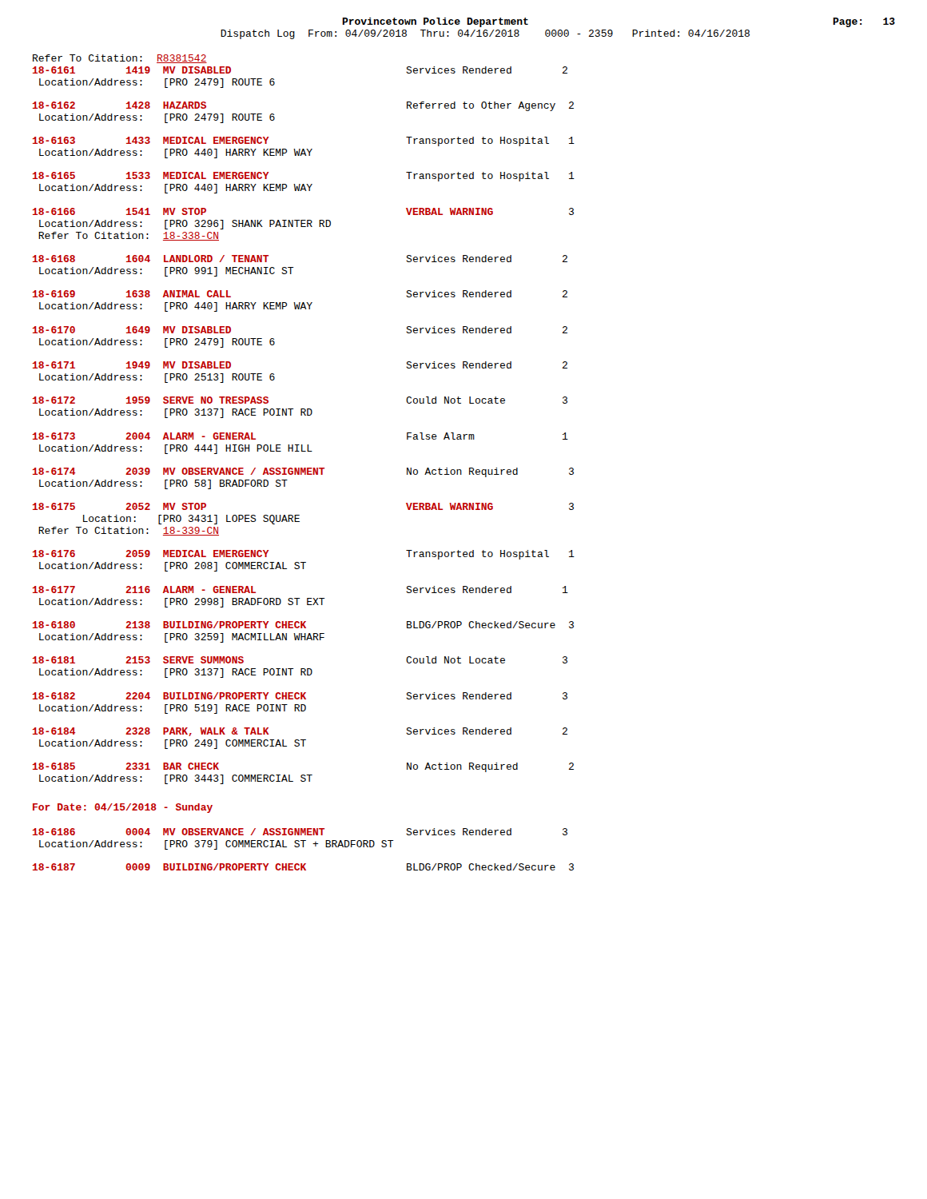Provincetown Police Department Page: 13
Dispatch Log From: 04/09/2018 Thru: 04/16/2018 0000 - 2359 Printed: 04/16/2018
Refer To Citation: R8381542
18-6161 1419 MV DISABLED Services Rendered 2 Location/Address: [PRO 2479] ROUTE 6
18-6162 1428 HAZARDS Referred to Other Agency 2 Location/Address: [PRO 2479] ROUTE 6
18-6163 1433 MEDICAL EMERGENCY Transported to Hospital 1 Location/Address: [PRO 440] HARRY KEMP WAY
18-6165 1533 MEDICAL EMERGENCY Transported to Hospital 1 Location/Address: [PRO 440] HARRY KEMP WAY
18-6166 1541 MV STOP VERBAL WARNING 3 Location/Address: [PRO 3296] SHANK PAINTER RD Refer To Citation: 18-338-CN
18-6168 1604 LANDLORD / TENANT Services Rendered 2 Location/Address: [PRO 991] MECHANIC ST
18-6169 1638 ANIMAL CALL Services Rendered 2 Location/Address: [PRO 440] HARRY KEMP WAY
18-6170 1649 MV DISABLED Services Rendered 2 Location/Address: [PRO 2479] ROUTE 6
18-6171 1949 MV DISABLED Services Rendered 2 Location/Address: [PRO 2513] ROUTE 6
18-6172 1959 SERVE NO TRESPASS Could Not Locate 3 Location/Address: [PRO 3137] RACE POINT RD
18-6173 2004 ALARM - GENERAL False Alarm 1 Location/Address: [PRO 444] HIGH POLE HILL
18-6174 2039 MV OBSERVANCE / ASSIGNMENT No Action Required 3 Location/Address: [PRO 58] BRADFORD ST
18-6175 2052 MV STOP VERBAL WARNING 3 Location: [PRO 3431] LOPES SQUARE Refer To Citation: 18-339-CN
18-6176 2059 MEDICAL EMERGENCY Transported to Hospital 1 Location/Address: [PRO 208] COMMERCIAL ST
18-6177 2116 ALARM - GENERAL Services Rendered 1 Location/Address: [PRO 2998] BRADFORD ST EXT
18-6180 2138 BUILDING/PROPERTY CHECK BLDG/PROP Checked/Secure 3 Location/Address: [PRO 3259] MACMILLAN WHARF
18-6181 2153 SERVE SUMMONS Could Not Locate 3 Location/Address: [PRO 3137] RACE POINT RD
18-6182 2204 BUILDING/PROPERTY CHECK Services Rendered 3 Location/Address: [PRO 519] RACE POINT RD
18-6184 2328 PARK, WALK & TALK Services Rendered 2 Location/Address: [PRO 249] COMMERCIAL ST
18-6185 2331 BAR CHECK No Action Required 2 Location/Address: [PRO 3443] COMMERCIAL ST
For Date: 04/15/2018 - Sunday
18-6186 0004 MV OBSERVANCE / ASSIGNMENT Services Rendered 3 Location/Address: [PRO 379] COMMERCIAL ST + BRADFORD ST
18-6187 0009 BUILDING/PROPERTY CHECK BLDG/PROP Checked/Secure 3